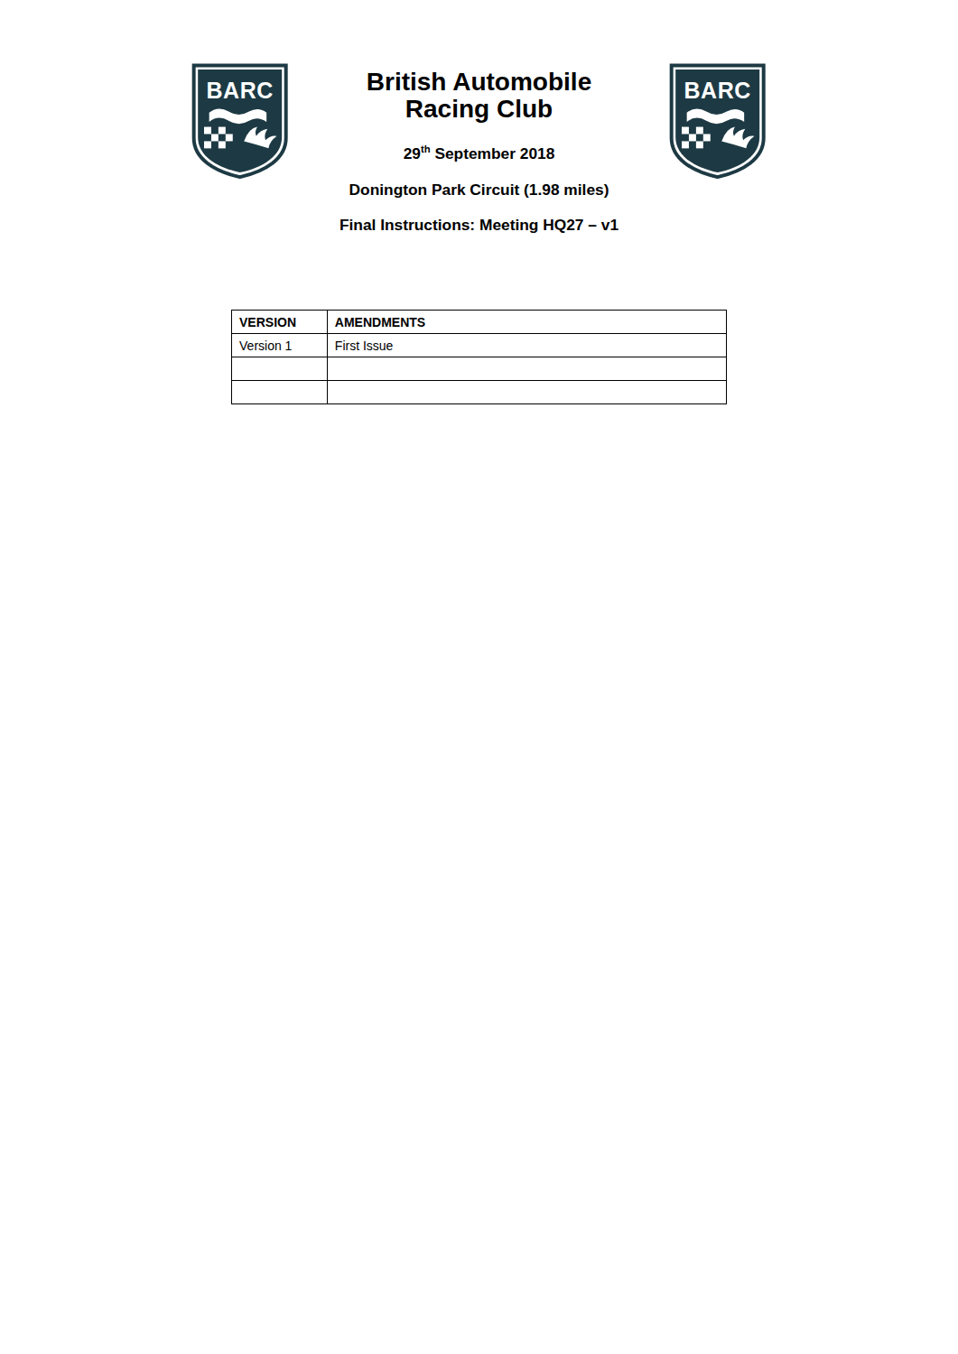BARC
British Automobile Racing Club
29th September 2018
Donington Park Circuit (1.98 miles)
Final Instructions: Meeting HQ27 – v1
BARC
| VERSION | AMENDMENTS |
| --- | --- |
| Version 1 | First Issue |